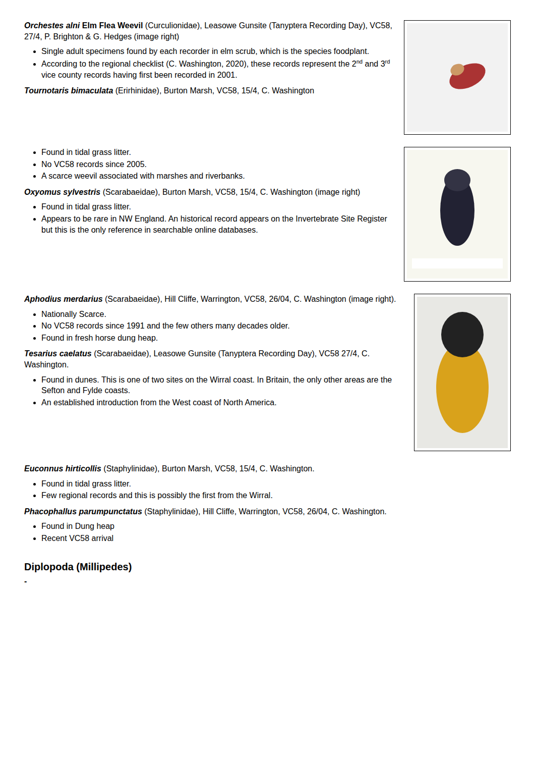Orchestes alni Elm Flea Weevil (Curculionidae), Leasowe Gunsite (Tanyptera Recording Day), VC58, 27/4, P. Brighton & G. Hedges (image right)
Single adult specimens found by each recorder in elm scrub, which is the species foodplant.
According to the regional checklist (C. Washington, 2020), these records represent the 2nd and 3rd vice county records having first been recorded in 2001.
Tournotaris bimaculata (Erirhinidae), Burton Marsh, VC58, 15/4, C. Washington
Found in tidal grass litter.
No VC58 records since 2005.
A scarce weevil associated with marshes and riverbanks.
Oxyomus sylvestris (Scarabaeidae), Burton Marsh, VC58, 15/4, C. Washington (image right)
Found in tidal grass litter.
Appears to be rare in NW England. An historical record appears on the Invertebrate Site Register but this is the only reference in searchable online databases.
Aphodius merdarius (Scarabaeidae), Hill Cliffe, Warrington, VC58, 26/04, C. Washington (image right).
Nationally Scarce.
No VC58 records since 1991 and the few others many decades older.
Found in fresh horse dung heap.
Tesarius caelatus (Scarabaeidae), Leasowe Gunsite (Tanyptera Recording Day), VC58 27/4, C. Washington.
Found in dunes. This is one of two sites on the Wirral coast. In Britain, the only other areas are the Sefton and Fylde coasts.
An established introduction from the West coast of North America.
Euconnus hirticollis (Staphylinidae), Burton Marsh, VC58, 15/4, C. Washington.
Found in tidal grass litter.
Few regional records and this is possibly the first from the Wirral.
Phacophallus parumpunctatus (Staphylinidae), Hill Cliffe, Warrington, VC58, 26/04, C. Washington.
Found in Dung heap
Recent VC58 arrival
Diplopoda (Millipedes)
-